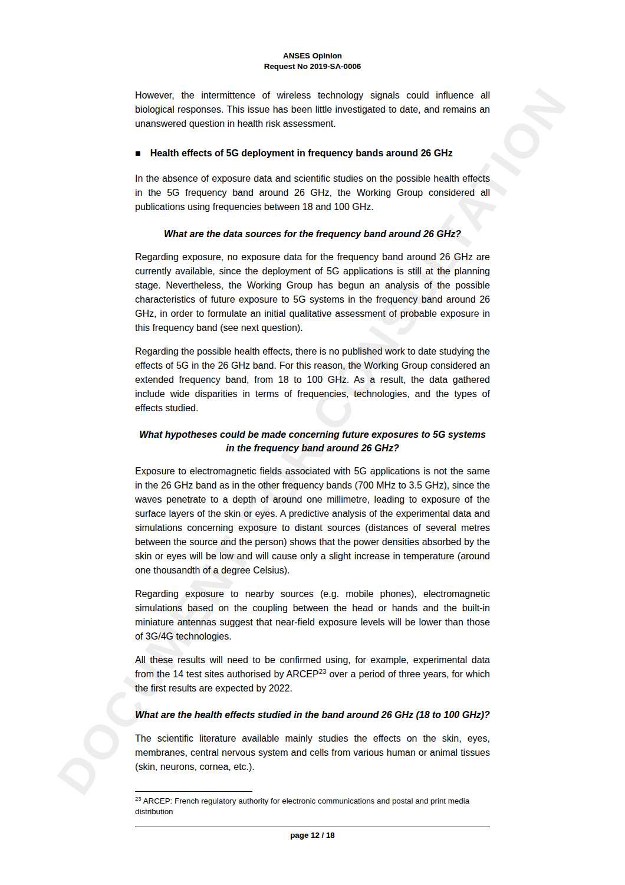DOCUMENT FOR CONSULTATION
ANSES Opinion Request No 2019-SA-0006
However, the intermittence of wireless technology signals could influence all biological responses. This issue has been little investigated to date, and remains an unanswered question in health risk assessment.
Health effects of 5G deployment in frequency bands around 26 GHz
In the absence of exposure data and scientific studies on the possible health effects in the 5G frequency band around 26 GHz, the Working Group considered all publications using frequencies between 18 and 100 GHz.
What are the data sources for the frequency band around 26 GHz?
Regarding exposure, no exposure data for the frequency band around 26 GHz are currently available, since the deployment of 5G applications is still at the planning stage. Nevertheless, the Working Group has begun an analysis of the possible characteristics of future exposure to 5G systems in the frequency band around 26 GHz, in order to formulate an initial qualitative assessment of probable exposure in this frequency band (see next question).
Regarding the possible health effects, there is no published work to date studying the effects of 5G in the 26 GHz band. For this reason, the Working Group considered an extended frequency band, from 18 to 100 GHz. As a result, the data gathered include wide disparities in terms of frequencies, technologies, and the types of effects studied.
What hypotheses could be made concerning future exposures to 5G systems in the frequency band around 26 GHz?
Exposure to electromagnetic fields associated with 5G applications is not the same in the 26 GHz band as in the other frequency bands (700 MHz to 3.5 GHz), since the waves penetrate to a depth of around one millimetre, leading to exposure of the surface layers of the skin or eyes. A predictive analysis of the experimental data and simulations concerning exposure to distant sources (distances of several metres between the source and the person) shows that the power densities absorbed by the skin or eyes will be low and will cause only a slight increase in temperature (around one thousandth of a degree Celsius).
Regarding exposure to nearby sources (e.g. mobile phones), electromagnetic simulations based on the coupling between the head or hands and the built-in miniature antennas suggest that near-field exposure levels will be lower than those of 3G/4G technologies.
All these results will need to be confirmed using, for example, experimental data from the 14 test sites authorised by ARCEP23 over a period of three years, for which the first results are expected by 2022.
What are the health effects studied in the band around 26 GHz (18 to 100 GHz)?
The scientific literature available mainly studies the effects on the skin, eyes, membranes, central nervous system and cells from various human or animal tissues (skin, neurons, cornea, etc.).
23 ARCEP: French regulatory authority for electronic communications and postal and print media distribution
page 12 / 18